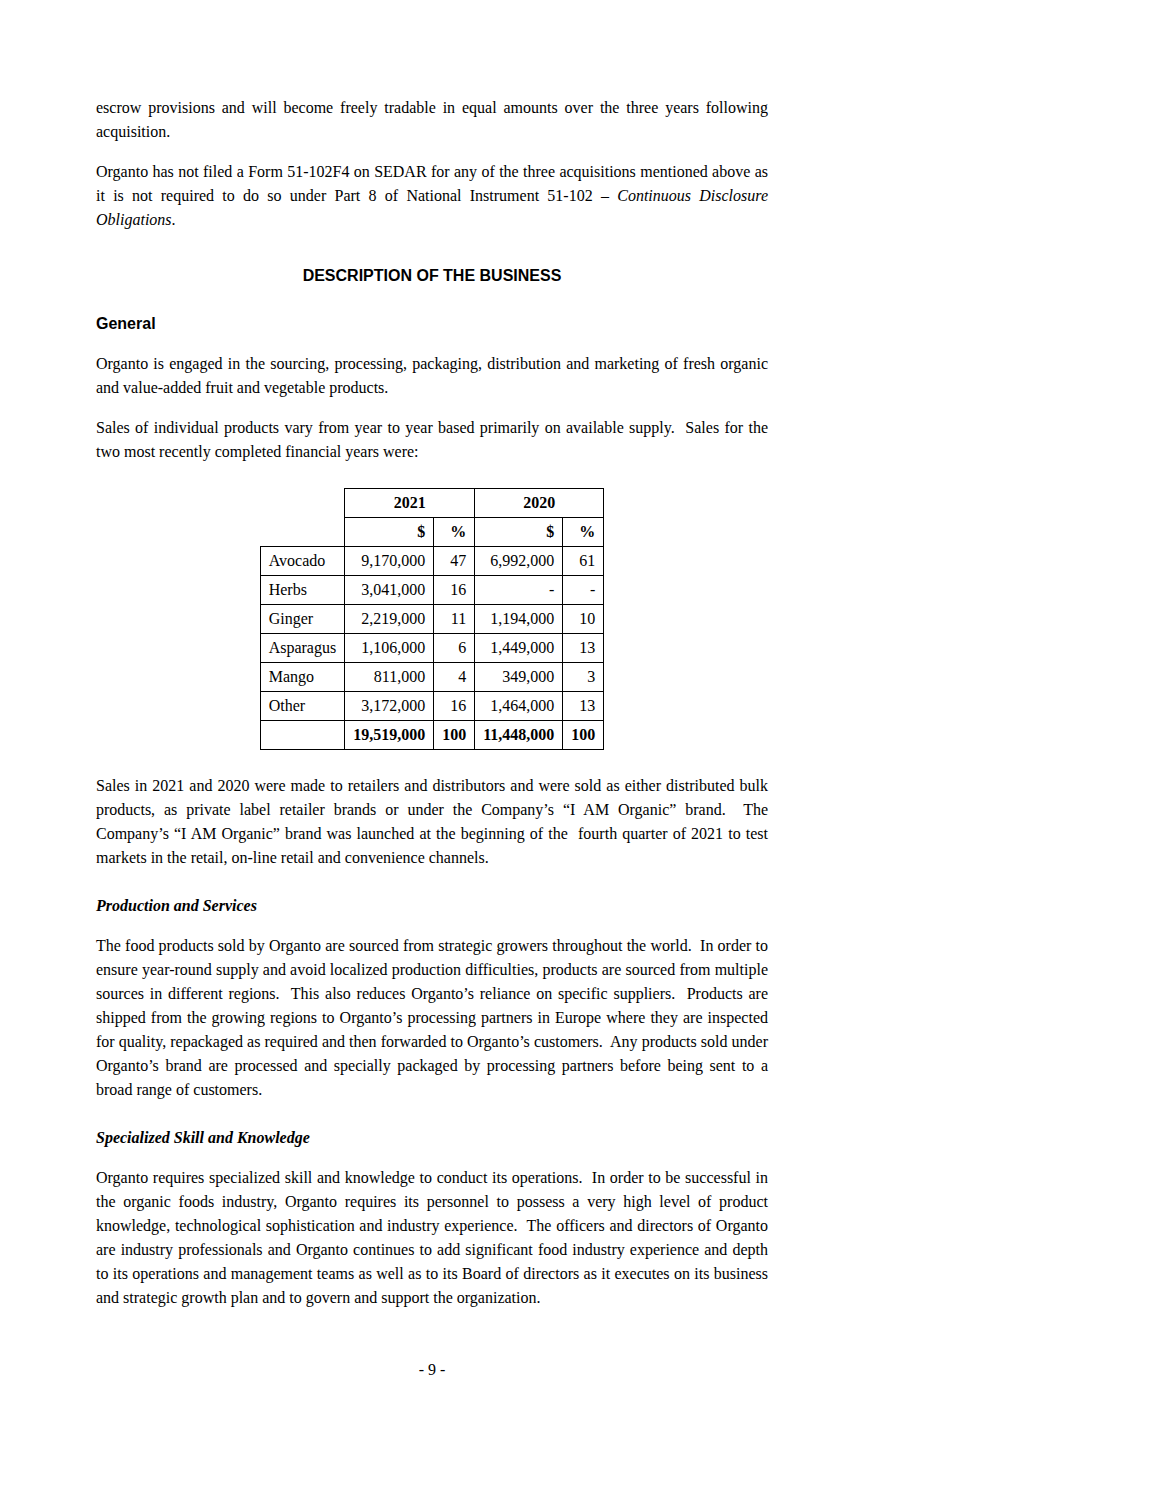escrow provisions and will become freely tradable in equal amounts over the three years following acquisition.
Organto has not filed a Form 51-102F4 on SEDAR for any of the three acquisitions mentioned above as it is not required to do so under Part 8 of National Instrument 51-102 – Continuous Disclosure Obligations.
DESCRIPTION OF THE BUSINESS
General
Organto is engaged in the sourcing, processing, packaging, distribution and marketing of fresh organic and value-added fruit and vegetable products.
Sales of individual products vary from year to year based primarily on available supply. Sales for the two most recently completed financial years were:
| | 2021 | 2020 |
| | $ | % | $ | % |
| Avocado | 9,170,000 | 47 | 6,992,000 | 61 |
| Herbs | 3,041,000 | 16 | - | - |
| Ginger | 2,219,000 | 11 | 1,194,000 | 10 |
| Asparagus | 1,106,000 | 6 | 1,449,000 | 13 |
| Mango | 811,000 | 4 | 349,000 | 3 |
| Other | 3,172,000 | 16 | 1,464,000 | 13 |
| | 19,519,000 | 100 | 11,448,000 | 100 |
Sales in 2021 and 2020 were made to retailers and distributors and were sold as either distributed bulk products, as private label retailer brands or under the Company’s “I AM Organic” brand. The Company’s “I AM Organic” brand was launched at the beginning of the fourth quarter of 2021 to test markets in the retail, on-line retail and convenience channels.
Production and Services
The food products sold by Organto are sourced from strategic growers throughout the world. In order to ensure year-round supply and avoid localized production difficulties, products are sourced from multiple sources in different regions. This also reduces Organto’s reliance on specific suppliers. Products are shipped from the growing regions to Organto’s processing partners in Europe where they are inspected for quality, repackaged as required and then forwarded to Organto’s customers. Any products sold under Organto’s brand are processed and specially packaged by processing partners before being sent to a broad range of customers.
Specialized Skill and Knowledge
Organto requires specialized skill and knowledge to conduct its operations. In order to be successful in the organic foods industry, Organto requires its personnel to possess a very high level of product knowledge, technological sophistication and industry experience. The officers and directors of Organto are industry professionals and Organto continues to add significant food industry experience and depth to its operations and management teams as well as to its Board of directors as it executes on its business and strategic growth plan and to govern and support the organization.
- 9 -